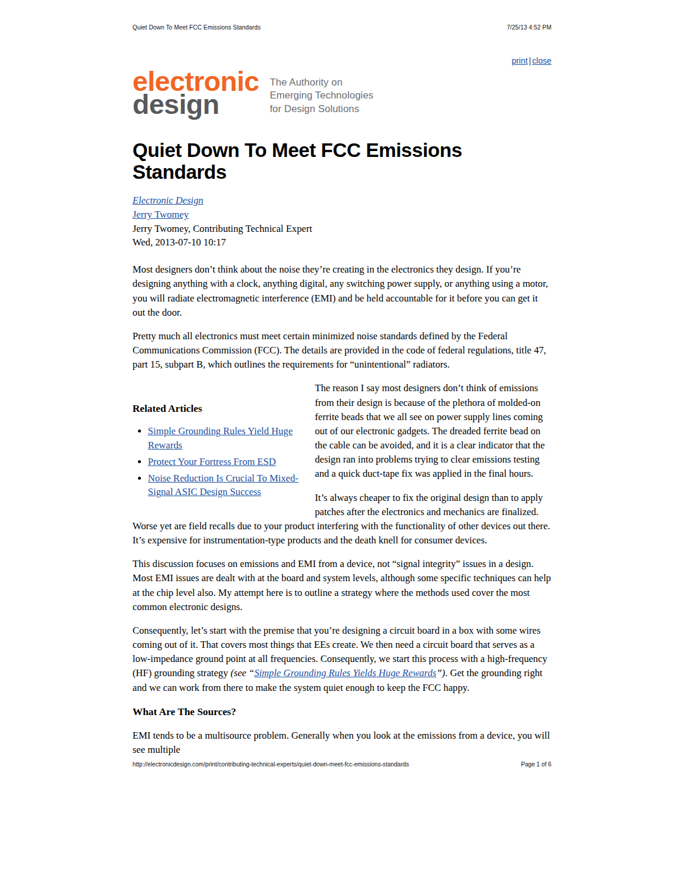Quiet Down To Meet FCC Emissions Standards 7/25/13 4:52 PM
print|close
electronic design
The Authority on
Emerging Technologies
for Design Solutions
Quiet Down To Meet FCC Emissions Standards
Electronic Design
Jerry Twomey
Jerry Twomey, Contributing Technical Expert
Wed, 2013-07-10 10:17
Most designers don’t think about the noise they’re creating in the electronics they design. If you’re designing anything with a clock, anything digital, any switching power supply, or anything using a motor, you will radiate electromagnetic interference (EMI) and be held accountable for it before you can get it out the door.
Pretty much all electronics must meet certain minimized noise standards defined by the Federal Communications Commission (FCC). The details are provided in the code of federal regulations, title 47, part 15, subpart B, which outlines the requirements for “unintentional” radiators.
Related Articles
Simple Grounding Rules Yield Huge Rewards
Protect Your Fortress From ESD
Noise Reduction Is Crucial To Mixed-Signal ASIC Design Success
The reason I say most designers don’t think of emissions from their design is because of the plethora of molded-on ferrite beads that we all see on power supply lines coming out of our electronic gadgets. The dreaded ferrite bead on the cable can be avoided, and it is a clear indicator that the design ran into problems trying to clear emissions testing and a quick duct-tape fix was applied in the final hours.
It’s always cheaper to fix the original design than to apply patches after the electronics and mechanics are finalized. Worse yet are field recalls due to your product interfering with the functionality of other devices out there. It’s expensive for instrumentation-type products and the death knell for consumer devices.
This discussion focuses on emissions and EMI from a device, not “signal integrity” issues in a design. Most EMI issues are dealt with at the board and system levels, although some specific techniques can help at the chip level also. My attempt here is to outline a strategy where the methods used cover the most common electronic designs.
Consequently, let’s start with the premise that you’re designing a circuit board in a box with some wires coming out of it. That covers most things that EEs create. We then need a circuit board that serves as a low-impedance ground point at all frequencies. Consequently, we start this process with a high-frequency (HF) grounding strategy (see “Simple Grounding Rules Yields Huge Rewards”). Get the grounding right and we can work from there to make the system quiet enough to keep the FCC happy.
What Are The Sources?
EMI tends to be a multisource problem. Generally when you look at the emissions from a device, you will see multiple
http://electronicdesign.com/print/contributing-technical-experts/quiet-down-meet-fcc-emissions-standards Page 1 of 6